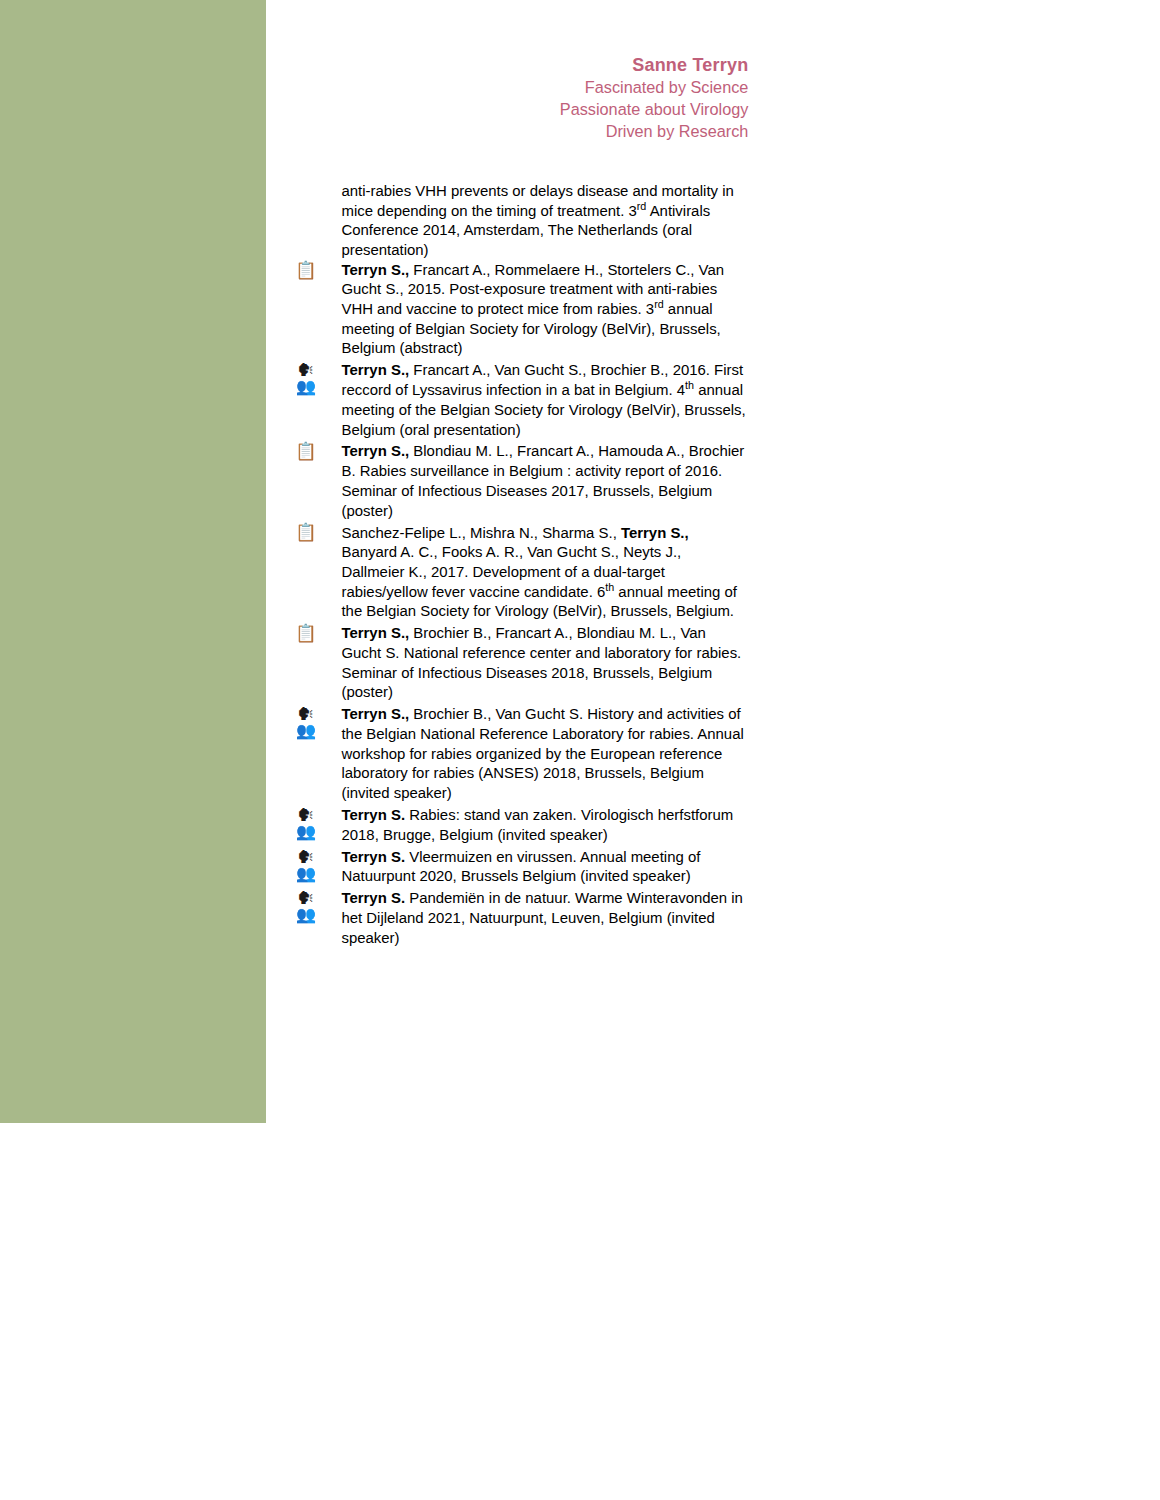Sanne Terryn
Fascinated by Science
Passionate about Virology
Driven by Research
anti-rabies VHH prevents or delays disease and mortality in mice depending on the timing of treatment. 3rd Antivirals Conference 2014, Amsterdam, The Netherlands (oral presentation)
📋 Terryn S., Francart A., Rommelaere H., Stortelers C., Van Gucht S., 2015. Post-exposure treatment with anti-rabies VHH and vaccine to protect mice from rabies. 3rd annual meeting of Belgian Society for Virology (BelVir), Brussels, Belgium (abstract)
🗣👥 Terryn S., Francart A., Van Gucht S., Brochier B., 2016. First reccord of Lyssavirus infection in a bat in Belgium. 4th annual meeting of the Belgian Society for Virology (BelVir), Brussels, Belgium (oral presentation)
📋 Terryn S., Blondiau M. L., Francart A., Hamouda A., Brochier B. Rabies surveillance in Belgium : activity report of 2016. Seminar of Infectious Diseases 2017, Brussels, Belgium (poster)
📋 Sanchez-Felipe L., Mishra N., Sharma S., Terryn S., Banyard A. C., Fooks A. R., Van Gucht S., Neyts J., Dallmeier K., 2017. Development of a dual-target rabies/yellow fever vaccine candidate. 6th annual meeting of the Belgian Society for Virology (BelVir), Brussels, Belgium.
📋 Terryn S., Brochier B., Francart A., Blondiau M. L., Van Gucht S. National reference center and laboratory for rabies. Seminar of Infectious Diseases 2018, Brussels, Belgium (poster)
🗣👥 Terryn S., Brochier B., Van Gucht S. History and activities of the Belgian National Reference Laboratory for rabies. Annual workshop for rabies organized by the European reference laboratory for rabies (ANSES) 2018, Brussels, Belgium (invited speaker)
🗣👥 Terryn S. Rabies: stand van zaken. Virologisch herfstforum 2018, Brugge, Belgium (invited speaker)
🗣👥 Terryn S. Vleermuizen en virussen. Annual meeting of Natuurpunt 2020, Brussels Belgium (invited speaker)
🗣👥 Terryn S. Pandemiën in de natuur. Warme Winteravonden in het Dijleland 2021, Natuurpunt, Leuven, Belgium (invited speaker)